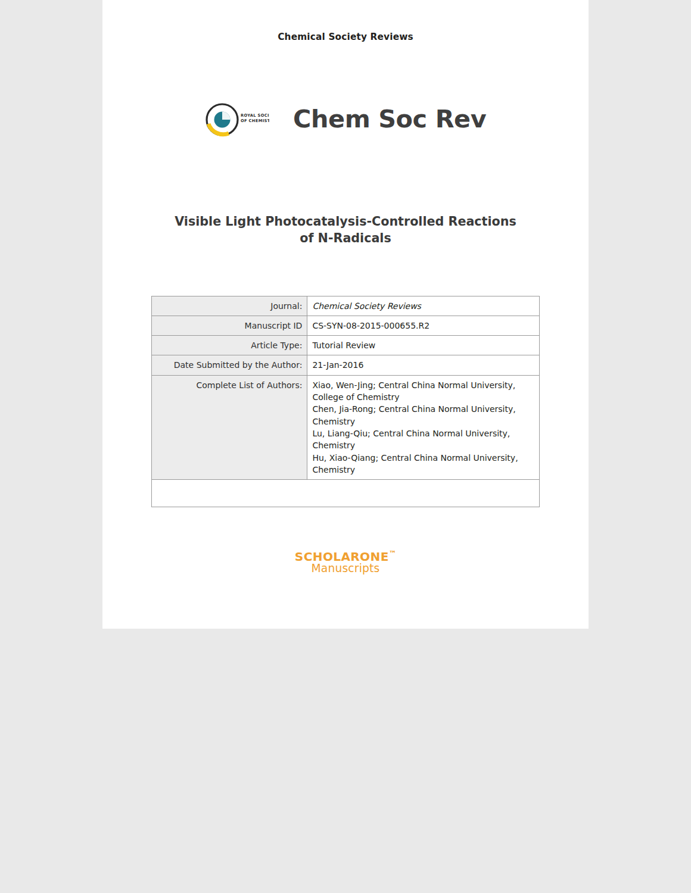Chemical Society Reviews
ROYAL SOCIETY OF CHEMISTRY
Chem Soc Rev
Visible Light Photocatalysis-Controlled Reactions of N-Radicals
| Journal: | Chemical Society Reviews |
| Manuscript ID | CS-SYN-08-2015-000655.R2 |
| Article Type: | Tutorial Review |
| Date Submitted by the Author: | 21-Jan-2016 |
| Complete List of Authors: | Xiao, Wen-Jing; Central China Normal University, College of Chemistry Chen, Jia-Rong; Central China Normal University, Chemistry Lu, Liang-Qiu; Central China Normal University, Chemistry Hu, Xiao-Qiang; Central China Normal University, Chemistry |
SCHOLARONE™
Manuscripts